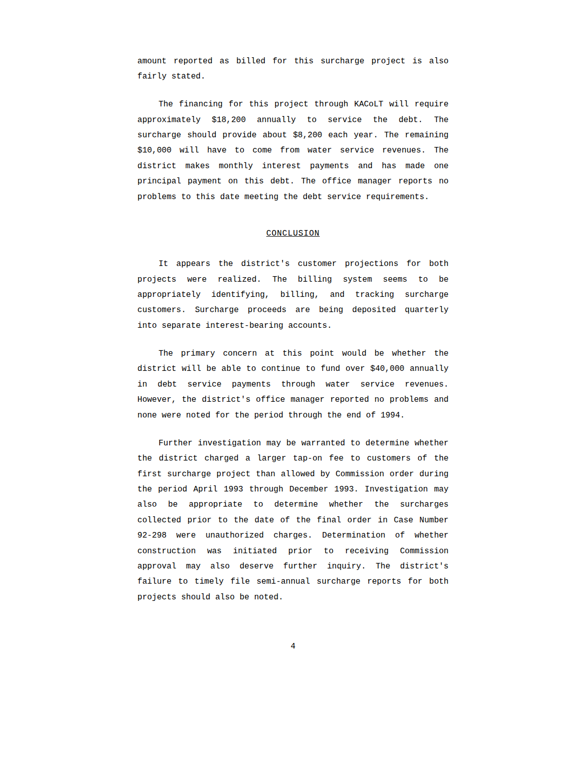amount reported as billed for this surcharge project is also fairly stated.
The financing for this project through KACoLT will require approximately $18,200 annually to service the debt. The surcharge should provide about $8,200 each year. The remaining $10,000 will have to come from water service revenues. The district makes monthly interest payments and has made one principal payment on this debt. The office manager reports no problems to this date meeting the debt service requirements.
CONCLUSION
It appears the district's customer projections for both projects were realized. The billing system seems to be appropriately identifying, billing, and tracking surcharge customers. Surcharge proceeds are being deposited quarterly into separate interest-bearing accounts.
The primary concern at this point would be whether the district will be able to continue to fund over $40,000 annually in debt service payments through water service revenues. However, the district's office manager reported no problems and none were noted for the period through the end of 1994.
Further investigation may be warranted to determine whether the district charged a larger tap-on fee to customers of the first surcharge project than allowed by Commission order during the period April 1993 through December 1993. Investigation may also be appropriate to determine whether the surcharges collected prior to the date of the final order in Case Number 92-298 were unauthorized charges. Determination of whether construction was initiated prior to receiving Commission approval may also deserve further inquiry. The district's failure to timely file semi-annual surcharge reports for both projects should also be noted.
4